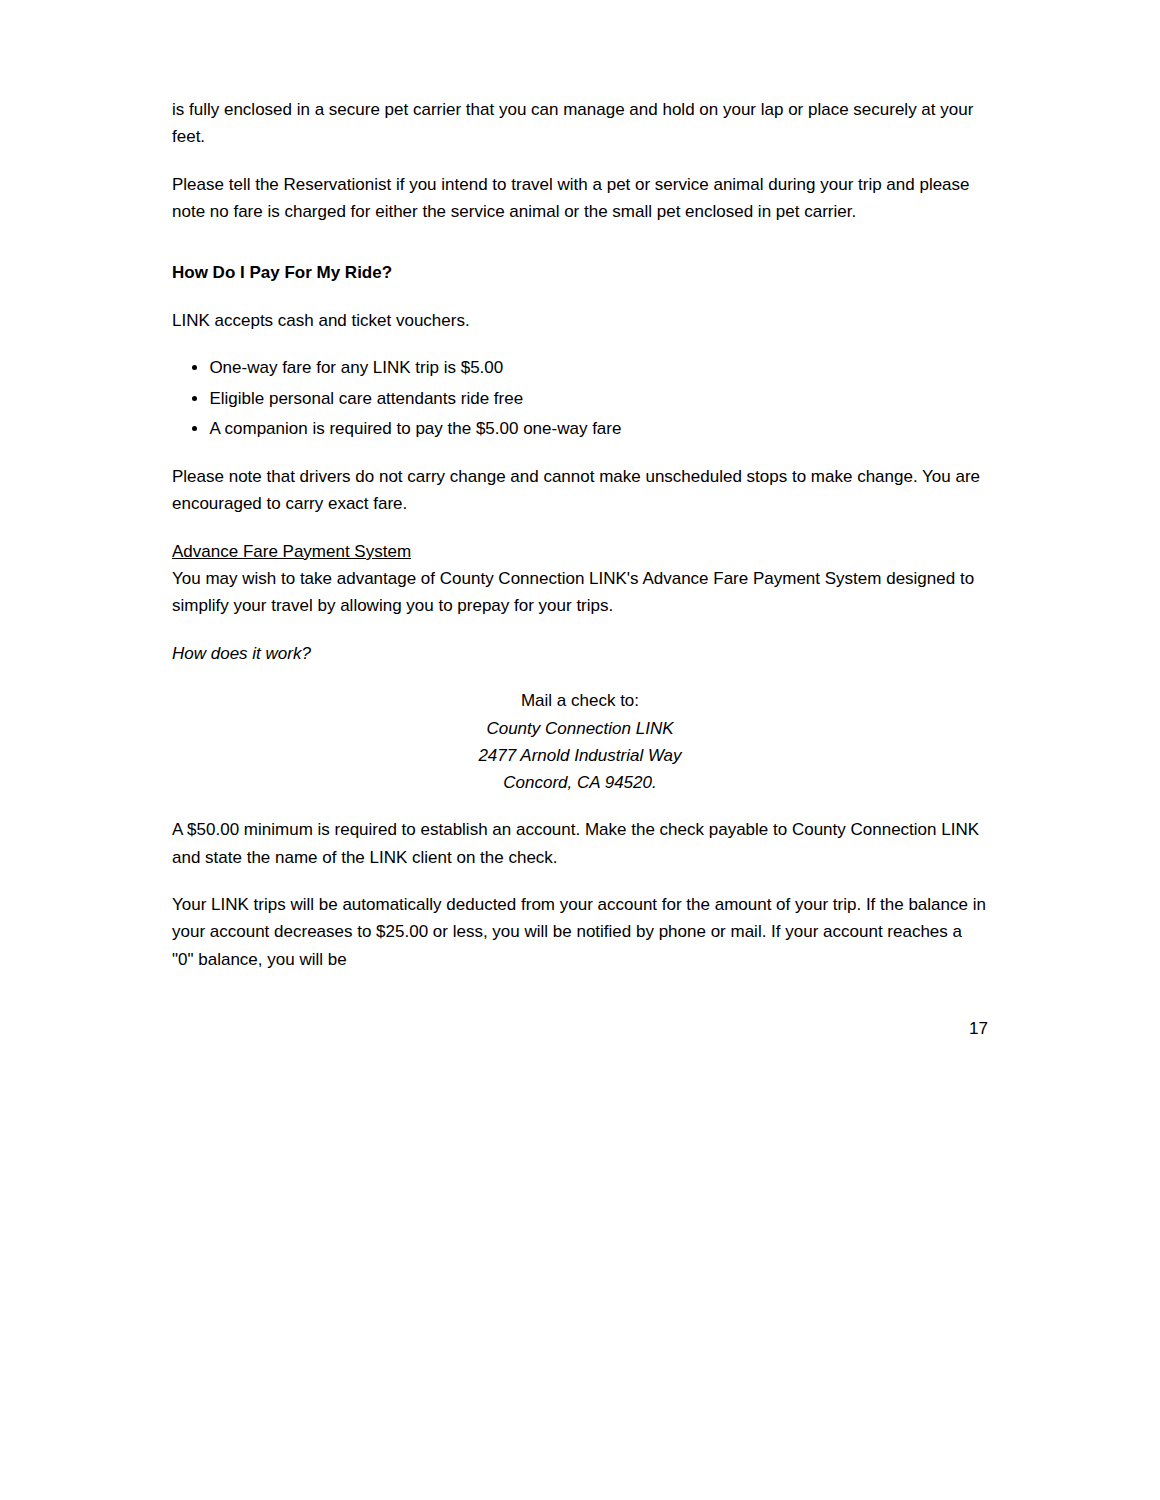is fully enclosed in a secure pet carrier that you can manage and hold on your lap or place securely at your feet.
Please tell the Reservationist if you intend to travel with a pet or service animal during your trip and please note no fare is charged for either the service animal or the small pet enclosed in pet carrier.
How Do I Pay For My Ride?
LINK accepts cash and ticket vouchers.
One-way fare for any LINK trip is $5.00
Eligible personal care attendants ride free
A companion is required to pay the $5.00 one-way fare
Please note that drivers do not carry change and cannot make unscheduled stops to make change. You are encouraged to carry exact fare.
Advance Fare Payment System
You may wish to take advantage of County Connection LINK's Advance Fare Payment System designed to simplify your travel by allowing you to prepay for your trips.
How does it work?
Mail a check to:
County Connection LINK
2477 Arnold Industrial Way
Concord, CA 94520.
A $50.00 minimum is required to establish an account. Make the check payable to County Connection LINK and state the name of the LINK client on the check.
Your LINK trips will be automatically deducted from your account for the amount of your trip. If the balance in your account decreases to $25.00 or less, you will be notified by phone or mail. If your account reaches a "0" balance, you will be
17